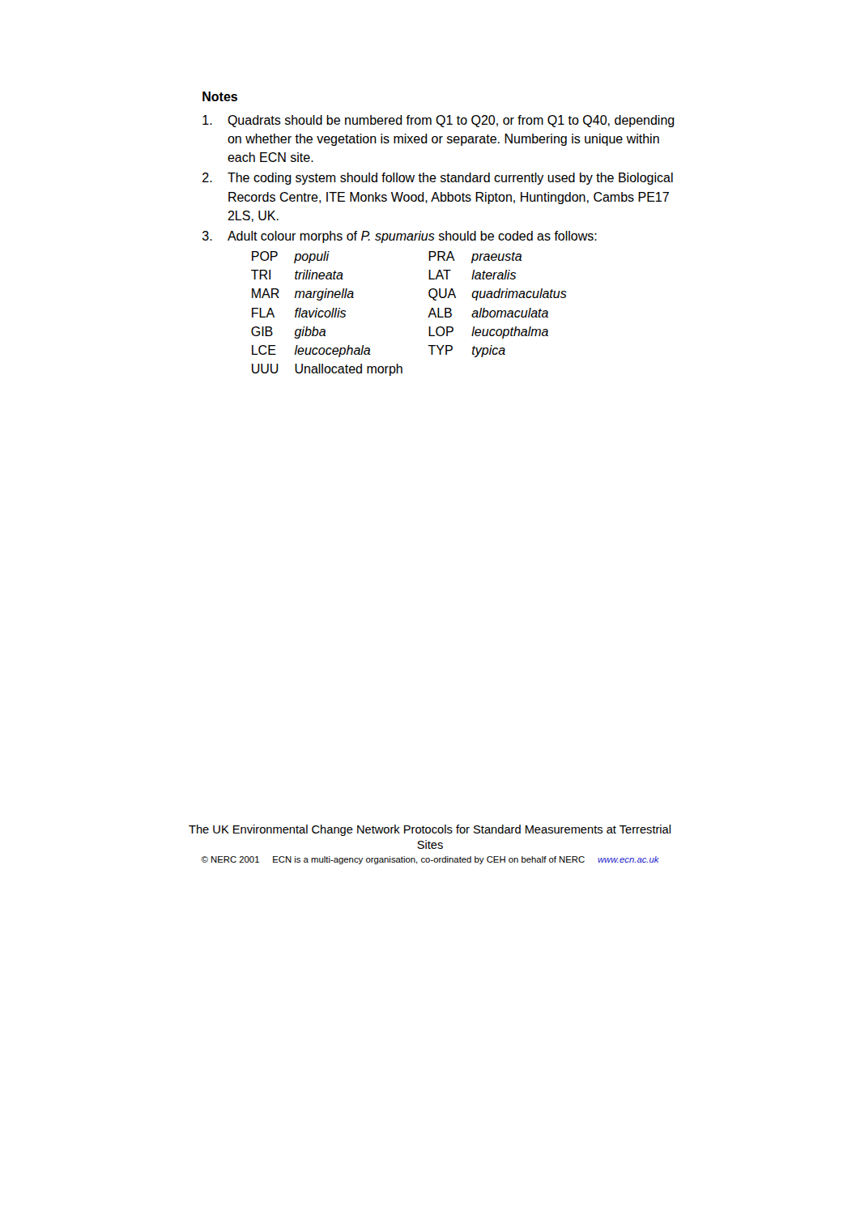Notes
1. Quadrats should be numbered from Q1 to Q20, or from Q1 to Q40, depending on whether the vegetation is mixed or separate. Numbering is unique within each ECN site.
2. The coding system should follow the standard currently used by the Biological Records Centre, ITE Monks Wood, Abbots Ripton, Huntingdon, Cambs PE17 2LS, UK.
3. Adult colour morphs of P. spumarius should be coded as follows:
| POP | populi | PRA | praeusta |
| TRI | trilineata | LAT | lateralis |
| MAR | marginella | QUA | quadrimaculatus |
| FLA | flavicollis | ALB | albomaculata |
| GIB | gibba | LOP | leucopthalma |
| LCE | leucocephala | TYP | typica |
| UUU | Unallocated morph |
The UK Environmental Change Network Protocols for Standard Measurements at Terrestrial Sites
© NERC 2001 ECN is a multi-agency organisation, co-ordinated by CEH on behalf of NERC www.ecn.ac.uk